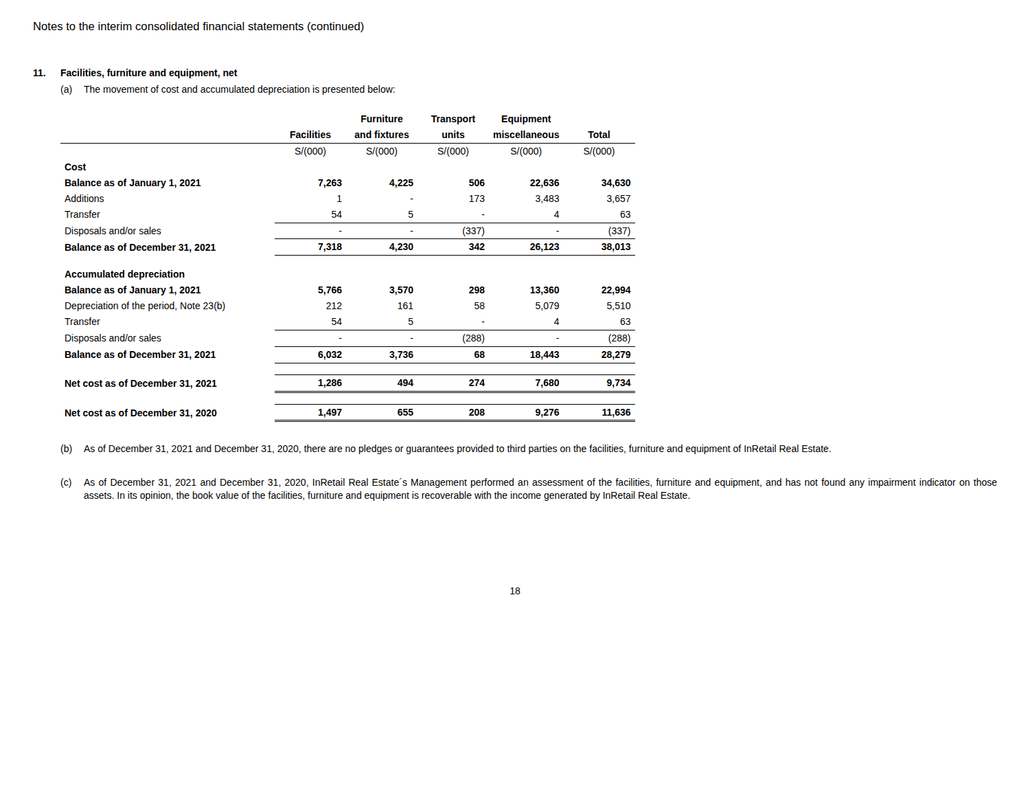Notes to the interim consolidated financial statements (continued)
11. Facilities, furniture and equipment, net
(a) The movement of cost and accumulated depreciation is presented below:
| | | Furniture | Transport | Equipment | |
| --- | --- | --- | --- | --- | --- |
| | Facilities | and fixtures | units | miscellaneous | Total |
| | S/(000) | S/(000) | S/(000) | S/(000) | S/(000) |
| Cost | | | | | |
| Balance as of January 1, 2021 | 7,263 | 4,225 | 506 | 22,636 | 34,630 |
| Additions | 1 | - | 173 | 3,483 | 3,657 |
| Transfer | 54 | 5 | - | 4 | 63 |
| Disposals and/or sales | - | - | (337) | - | (337) |
| Balance as of December 31, 2021 | 7,318 | 4,230 | 342 | 26,123 | 38,013 |
| Accumulated depreciation | | | | | |
| Balance as of January 1, 2021 | 5,766 | 3,570 | 298 | 13,360 | 22,994 |
| Depreciation of the period, Note 23(b) | 212 | 161 | 58 | 5,079 | 5,510 |
| Transfer | 54 | 5 | - | 4 | 63 |
| Disposals and/or sales | - | - | (288) | - | (288) |
| Balance as of December 31, 2021 | 6,032 | 3,736 | 68 | 18,443 | 28,279 |
| Net cost as of December 31, 2021 | 1,286 | 494 | 274 | 7,680 | 9,734 |
| Net cost as of December 31, 2020 | 1,497 | 655 | 208 | 9,276 | 11,636 |
(b)
As of December 31, 2021 and December 31, 2020, there are no pledges or guarantees provided to third parties on the facilities, furniture and equipment of InRetail Real Estate.
(c)
As of December 31, 2021 and December 31, 2020, InRetail Real Estate´s Management performed an assessment of the facilities, furniture and equipment, and has not found any impairment indicator on those assets. In its opinion, the book value of the facilities, furniture and equipment is recoverable with the income generated by InRetail Real Estate.
18